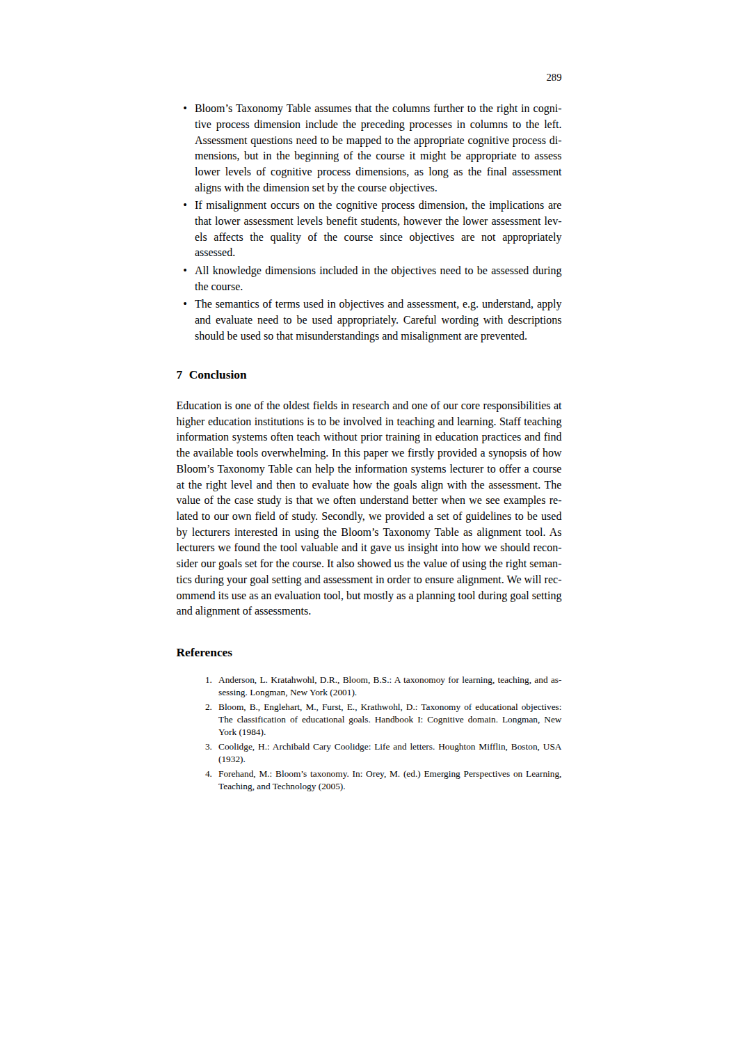289
Bloom’s Taxonomy Table assumes that the columns further to the right in cognitive process dimension include the preceding processes in columns to the left. Assessment questions need to be mapped to the appropriate cognitive process dimensions, but in the beginning of the course it might be appropriate to assess lower levels of cognitive process dimensions, as long as the final assessment aligns with the dimension set by the course objectives.
If misalignment occurs on the cognitive process dimension, the implications are that lower assessment levels benefit students, however the lower assessment levels affects the quality of the course since objectives are not appropriately assessed.
All knowledge dimensions included in the objectives need to be assessed during the course.
The semantics of terms used in objectives and assessment, e.g. understand, apply and evaluate need to be used appropriately. Careful wording with descriptions should be used so that misunderstandings and misalignment are prevented.
7 Conclusion
Education is one of the oldest fields in research and one of our core responsibilities at higher education institutions is to be involved in teaching and learning. Staff teaching information systems often teach without prior training in education practices and find the available tools overwhelming. In this paper we firstly provided a synopsis of how Bloom’s Taxonomy Table can help the information systems lecturer to offer a course at the right level and then to evaluate how the goals align with the assessment. The value of the case study is that we often understand better when we see examples related to our own field of study. Secondly, we provided a set of guidelines to be used by lecturers interested in using the Bloom’s Taxonomy Table as alignment tool. As lecturers we found the tool valuable and it gave us insight into how we should reconsider our goals set for the course. It also showed us the value of using the right semantics during your goal setting and assessment in order to ensure alignment. We will recommend its use as an evaluation tool, but mostly as a planning tool during goal setting and alignment of assessments.
References
Anderson, L. Kratahwohl, D.R., Bloom, B.S.: A taxonomoy for learning, teaching, and assessing. Longman, New York (2001).
Bloom, B., Englehart, M., Furst, E., Krathwohl, D.: Taxonomy of educational objectives: The classification of educational goals. Handbook I: Cognitive domain. Longman, New York (1984).
Coolidge, H.: Archibald Cary Coolidge: Life and letters. Houghton Mifflin, Boston, USA (1932).
Forehand, M.: Bloom’s taxonomy. In: Orey, M. (ed.) Emerging Perspectives on Learning, Teaching, and Technology (2005).